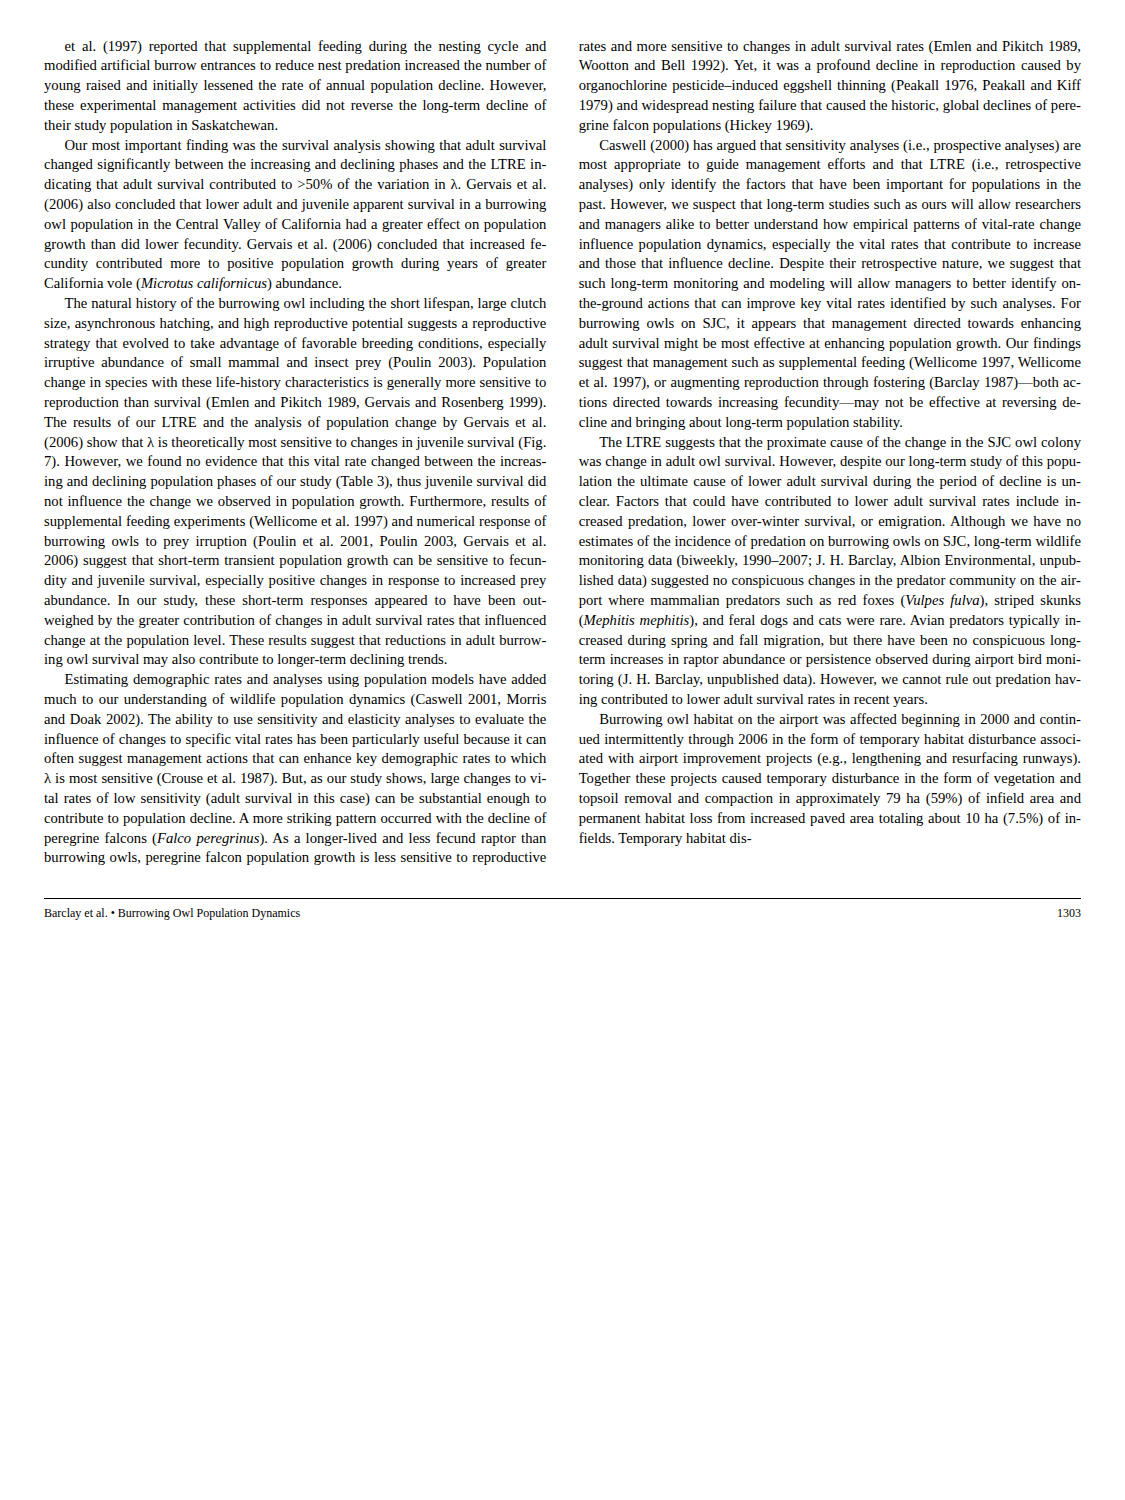et al. (1997) reported that supplemental feeding during the nesting cycle and modified artificial burrow entrances to reduce nest predation increased the number of young raised and initially lessened the rate of annual population decline. However, these experimental management activities did not reverse the long-term decline of their study population in Saskatchewan.
Our most important finding was the survival analysis showing that adult survival changed significantly between the increasing and declining phases and the LTRE indicating that adult survival contributed to >50% of the variation in λ. Gervais et al. (2006) also concluded that lower adult and juvenile apparent survival in a burrowing owl population in the Central Valley of California had a greater effect on population growth than did lower fecundity. Gervais et al. (2006) concluded that increased fecundity contributed more to positive population growth during years of greater California vole (Microtus californicus) abundance.
The natural history of the burrowing owl including the short lifespan, large clutch size, asynchronous hatching, and high reproductive potential suggests a reproductive strategy that evolved to take advantage of favorable breeding conditions, especially irruptive abundance of small mammal and insect prey (Poulin 2003). Population change in species with these life-history characteristics is generally more sensitive to reproduction than survival (Emlen and Pikitch 1989, Gervais and Rosenberg 1999). The results of our LTRE and the analysis of population change by Gervais et al. (2006) show that λ is theoretically most sensitive to changes in juvenile survival (Fig. 7). However, we found no evidence that this vital rate changed between the increasing and declining population phases of our study (Table 3), thus juvenile survival did not influence the change we observed in population growth. Furthermore, results of supplemental feeding experiments (Wellicome et al. 1997) and numerical response of burrowing owls to prey irruption (Poulin et al. 2001, Poulin 2003, Gervais et al. 2006) suggest that short-term transient population growth can be sensitive to fecundity and juvenile survival, especially positive changes in response to increased prey abundance. In our study, these short-term responses appeared to have been outweighed by the greater contribution of changes in adult survival rates that influenced change at the population level. These results suggest that reductions in adult burrowing owl survival may also contribute to longer-term declining trends.
Estimating demographic rates and analyses using population models have added much to our understanding of wildlife population dynamics (Caswell 2001, Morris and Doak 2002). The ability to use sensitivity and elasticity analyses to evaluate the influence of changes to specific vital rates has been particularly useful because it can often suggest management actions that can enhance key demographic rates to which λ is most sensitive (Crouse et al. 1987). But, as our study shows, large changes to vital rates of low sensitivity (adult survival in this case) can be substantial enough to contribute to population decline. A more striking pattern occurred with the decline of peregrine falcons (Falco peregrinus). As a longer-lived and less fecund raptor than burrowing owls, peregrine falcon population growth is less sensitive to reproductive rates and more sensitive to changes in adult survival rates (Emlen and Pikitch 1989, Wootton and Bell 1992). Yet, it was a profound decline in reproduction caused by organochlorine pesticide–induced eggshell thinning (Peakall 1976, Peakall and Kiff 1979) and widespread nesting failure that caused the historic, global declines of peregrine falcon populations (Hickey 1969).
Caswell (2000) has argued that sensitivity analyses (i.e., prospective analyses) are most appropriate to guide management efforts and that LTRE (i.e., retrospective analyses) only identify the factors that have been important for populations in the past. However, we suspect that long-term studies such as ours will allow researchers and managers alike to better understand how empirical patterns of vital-rate change influence population dynamics, especially the vital rates that contribute to increase and those that influence decline. Despite their retrospective nature, we suggest that such long-term monitoring and modeling will allow managers to better identify on-the-ground actions that can improve key vital rates identified by such analyses. For burrowing owls on SJC, it appears that management directed towards enhancing adult survival might be most effective at enhancing population growth. Our findings suggest that management such as supplemental feeding (Wellicome 1997, Wellicome et al. 1997), or augmenting reproduction through fostering (Barclay 1987)—both actions directed towards increasing fecundity—may not be effective at reversing decline and bringing about long-term population stability.
The LTRE suggests that the proximate cause of the change in the SJC owl colony was change in adult owl survival. However, despite our long-term study of this population the ultimate cause of lower adult survival during the period of decline is unclear. Factors that could have contributed to lower adult survival rates include increased predation, lower over-winter survival, or emigration. Although we have no estimates of the incidence of predation on burrowing owls on SJC, long-term wildlife monitoring data (biweekly, 1990–2007; J. H. Barclay, Albion Environmental, unpublished data) suggested no conspicuous changes in the predator community on the airport where mammalian predators such as red foxes (Vulpes fulva), striped skunks (Mephitis mephitis), and feral dogs and cats were rare. Avian predators typically increased during spring and fall migration, but there have been no conspicuous long-term increases in raptor abundance or persistence observed during airport bird monitoring (J. H. Barclay, unpublished data). However, we cannot rule out predation having contributed to lower adult survival rates in recent years.
Burrowing owl habitat on the airport was affected beginning in 2000 and continued intermittently through 2006 in the form of temporary habitat disturbance associated with airport improvement projects (e.g., lengthening and resurfacing runways). Together these projects caused temporary disturbance in the form of vegetation and topsoil removal and compaction in approximately 79 ha (59%) of infield area and permanent habitat loss from increased paved area totaling about 10 ha (7.5%) of infields. Temporary habitat dis-
Barclay et al. • Burrowing Owl Population Dynamics 1303